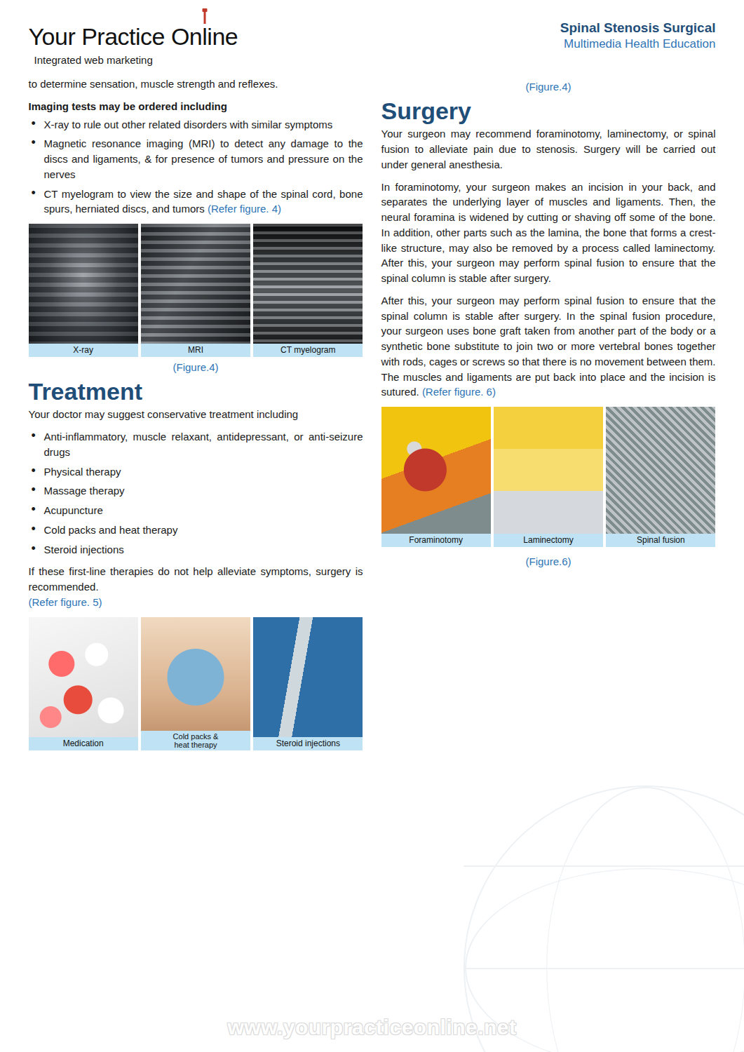Your Practice Online
Integrated web marketing
Spinal Stenosis Surgical
Multimedia Health Education
to determine sensation, muscle strength and reflexes.
Imaging tests may be ordered including
X-ray to rule out other related disorders with similar symptoms
Magnetic resonance imaging (MRI) to detect any damage to the discs and ligaments, & for presence of tumors and pressure on the nerves
CT myelogram to view the size and shape of the spinal cord, bone spurs, herniated discs, and tumors (Refer figure. 4)
X-ray
MRI
CT myelogram
(Figure.4)
Treatment
Your doctor may suggest conservative treatment including
Anti-inflammatory, muscle relaxant, antidepressant, or anti-seizure drugs
Physical therapy
Massage therapy
Acupuncture
Cold packs and heat therapy
Steroid injections
If these first-line therapies do not help alleviate symptoms, surgery is recommended.
(Refer figure. 5)
Medication
Cold packs &
heat therapy
Steroid injections
(Figure.4)
Surgery
Your surgeon may recommend foraminotomy, laminectomy, or spinal fusion to alleviate pain due to stenosis. Surgery will be carried out under general anesthesia.
In foraminotomy, your surgeon makes an incision in your back, and separates the underlying layer of muscles and ligaments. Then, the neural foramina is widened by cutting or shaving off some of the bone. In addition, other parts such as the lamina, the bone that forms a crest-like structure, may also be removed by a process called laminectomy. After this, your surgeon may perform spinal fusion to ensure that the spinal column is stable after surgery.
After this, your surgeon may perform spinal fusion to ensure that the spinal column is stable after surgery. In the spinal fusion procedure, your surgeon uses bone graft taken from another part of the body or a synthetic bone substitute to join two or more vertebral bones together with rods, cages or screws so that there is no movement between them. The muscles and ligaments are put back into place and the incision is sutured. (Refer figure. 6)
Foraminotomy
Laminectomy
Spinal fusion
(Figure.6)
www.yourpracticeonline.net